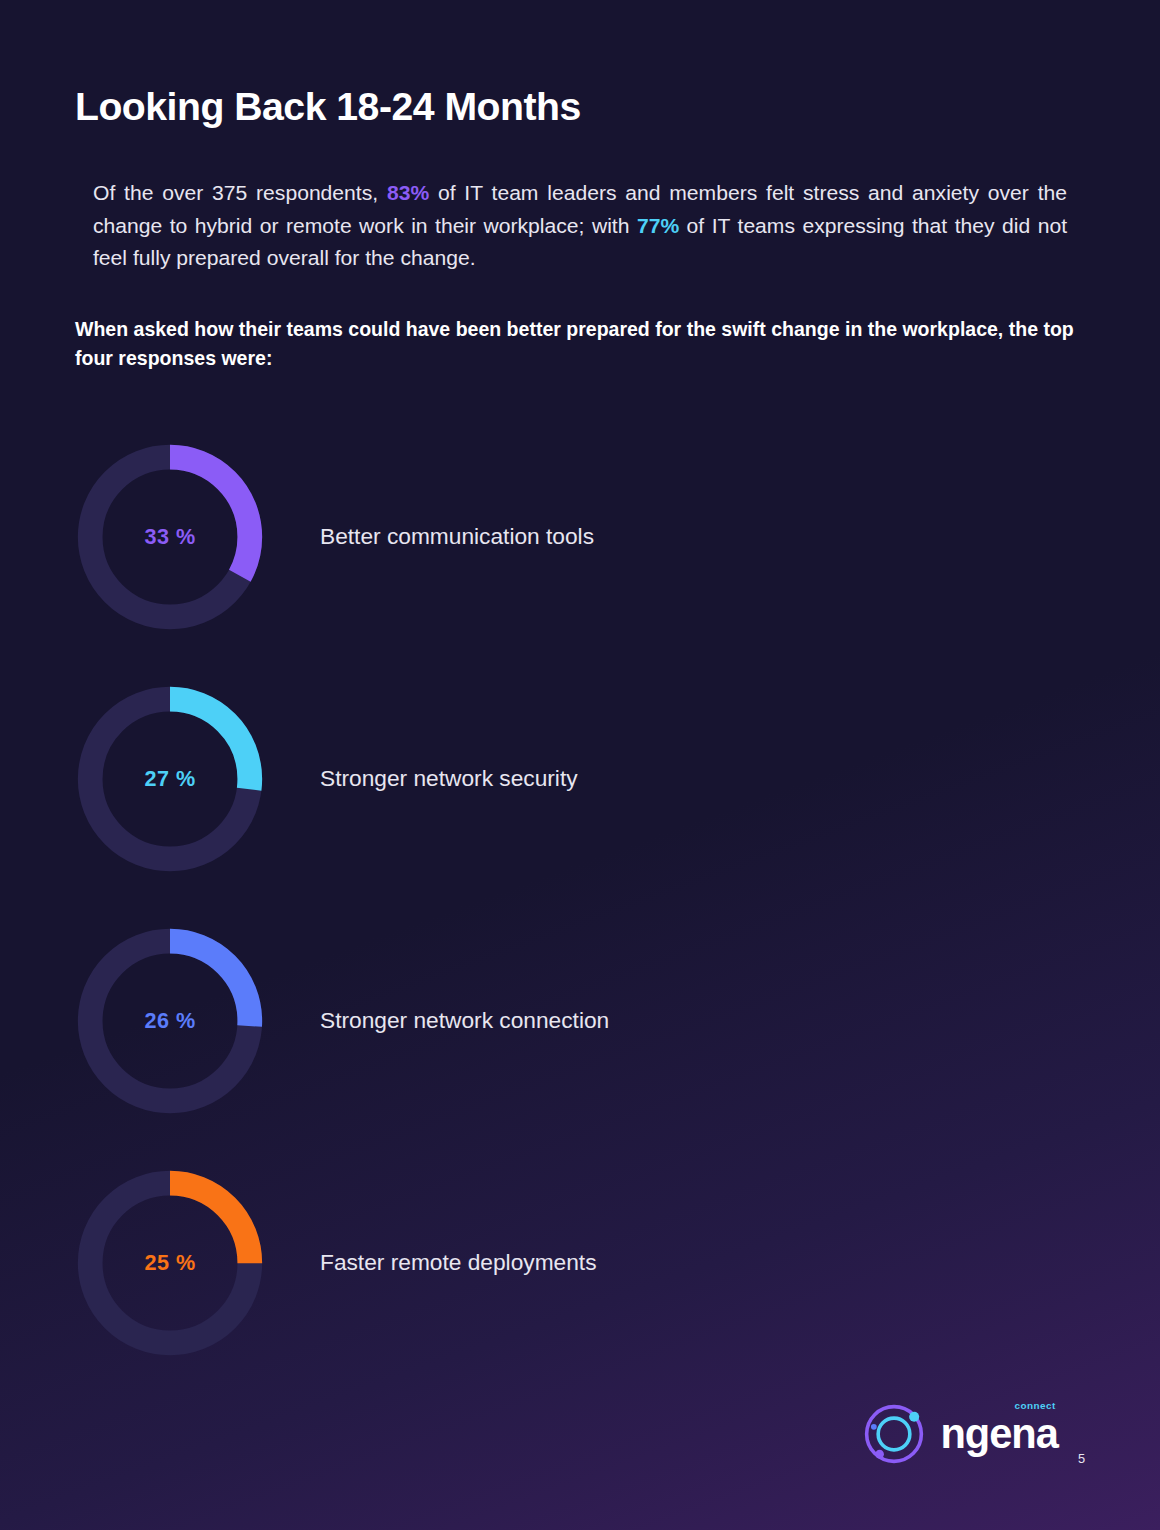Looking Back 18-24 Months
Of the over 375 respondents, 83% of IT team leaders and members felt stress and anxiety over the change to hybrid or remote work in their workplace; with 77% of IT teams expressing that they did not feel fully prepared overall for the change.
When asked how their teams could have been better prepared for the swift change in the workplace, the top four responses were:
33 %
Better communication tools
27 %
Stronger network security
26 %
Stronger network connection
25 %
Faster remote deployments
connect ngena
5